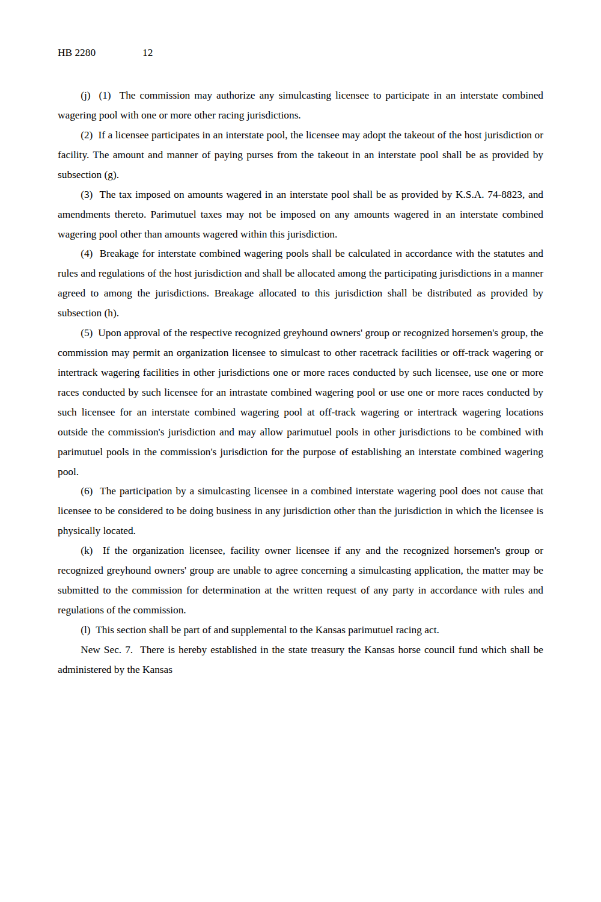HB 2280 12
(j) (1) The commission may authorize any simulcasting licensee to participate in an interstate combined wagering pool with one or more other racing jurisdictions.
(2) If a licensee participates in an interstate pool, the licensee may adopt the takeout of the host jurisdiction or facility. The amount and manner of paying purses from the takeout in an interstate pool shall be as provided by subsection (g).
(3) The tax imposed on amounts wagered in an interstate pool shall be as provided by K.S.A. 74-8823, and amendments thereto. Parimutuel taxes may not be imposed on any amounts wagered in an interstate combined wagering pool other than amounts wagered within this jurisdiction.
(4) Breakage for interstate combined wagering pools shall be calculated in accordance with the statutes and rules and regulations of the host jurisdiction and shall be allocated among the participating jurisdictions in a manner agreed to among the jurisdictions. Breakage allocated to this jurisdiction shall be distributed as provided by subsection (h).
(5) Upon approval of the respective recognized greyhound owners' group or recognized horsemen's group, the commission may permit an organization licensee to simulcast to other racetrack facilities or off-track wagering or intertrack wagering facilities in other jurisdictions one or more races conducted by such licensee, use one or more races conducted by such licensee for an intrastate combined wagering pool or use one or more races conducted by such licensee for an interstate combined wagering pool at off-track wagering or intertrack wagering locations outside the commission's jurisdiction and may allow parimutuel pools in other jurisdictions to be combined with parimutuel pools in the commission's jurisdiction for the purpose of establishing an interstate combined wagering pool.
(6) The participation by a simulcasting licensee in a combined interstate wagering pool does not cause that licensee to be considered to be doing business in any jurisdiction other than the jurisdiction in which the licensee is physically located.
(k) If the organization licensee, facility owner licensee if any and the recognized horsemen's group or recognized greyhound owners' group are unable to agree concerning a simulcasting application, the matter may be submitted to the commission for determination at the written request of any party in accordance with rules and regulations of the commission.
(l) This section shall be part of and supplemental to the Kansas parimutuel racing act.
New Sec. 7. There is hereby established in the state treasury the Kansas horse council fund which shall be administered by the Kansas